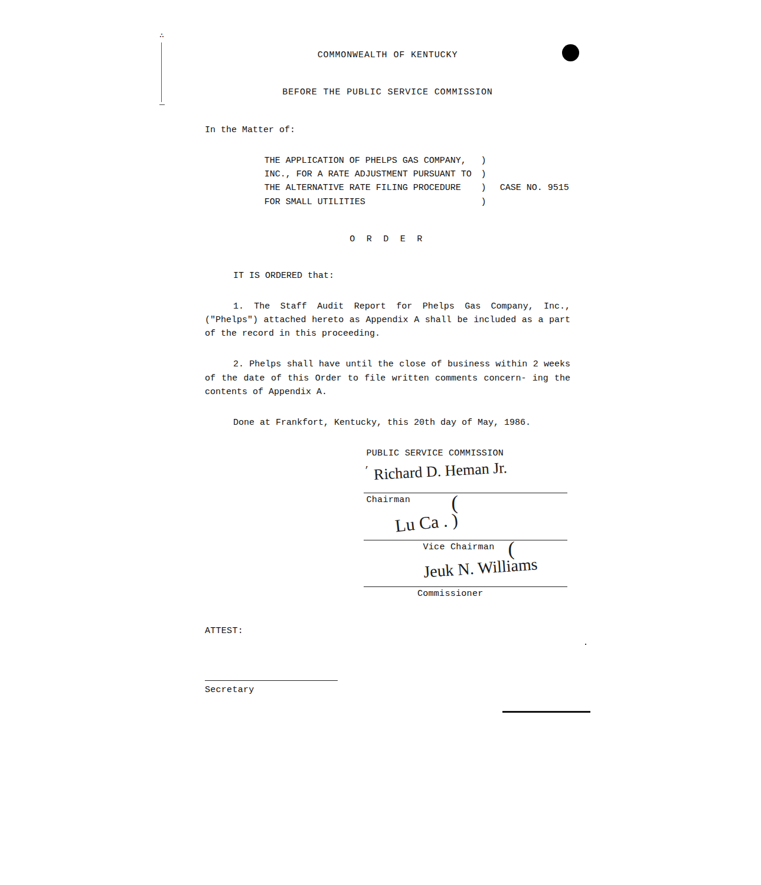∴
COMMONWEALTH OF KENTUCKY
BEFORE THE PUBLIC SERVICE COMMISSION
In the Matter of:
| THE APPLICATION OF PHELPS GAS COMPANY, | ) | |
| INC., FOR A RATE ADJUSTMENT PURSUANT TO | ) | |
| THE ALTERNATIVE RATE FILING PROCEDURE | ) | CASE NO. 9515 |
| FOR SMALL UTILITIES | ) | |
O R D E R
IT IS ORDERED that:
1. The Staff Audit Report for Phelps Gas Company, Inc., ("Phelps") attached hereto as Appendix A shall be included as a part of the record in this proceeding.
2. Phelps shall have until the close of business within 2 weeks of the date of this Order to file written comments concern- ing the contents of Appendix A.
Done at Frankfort, Kentucky, this 20th day of May, 1986.
PUBLIC SERVICE COMMISSION
,
Richard D. Heman Jr.
Chairman (
Lu Ca . )
Vice Chairman (
Jeuk N. Williams
Commissioner
ATTEST:
Secretary